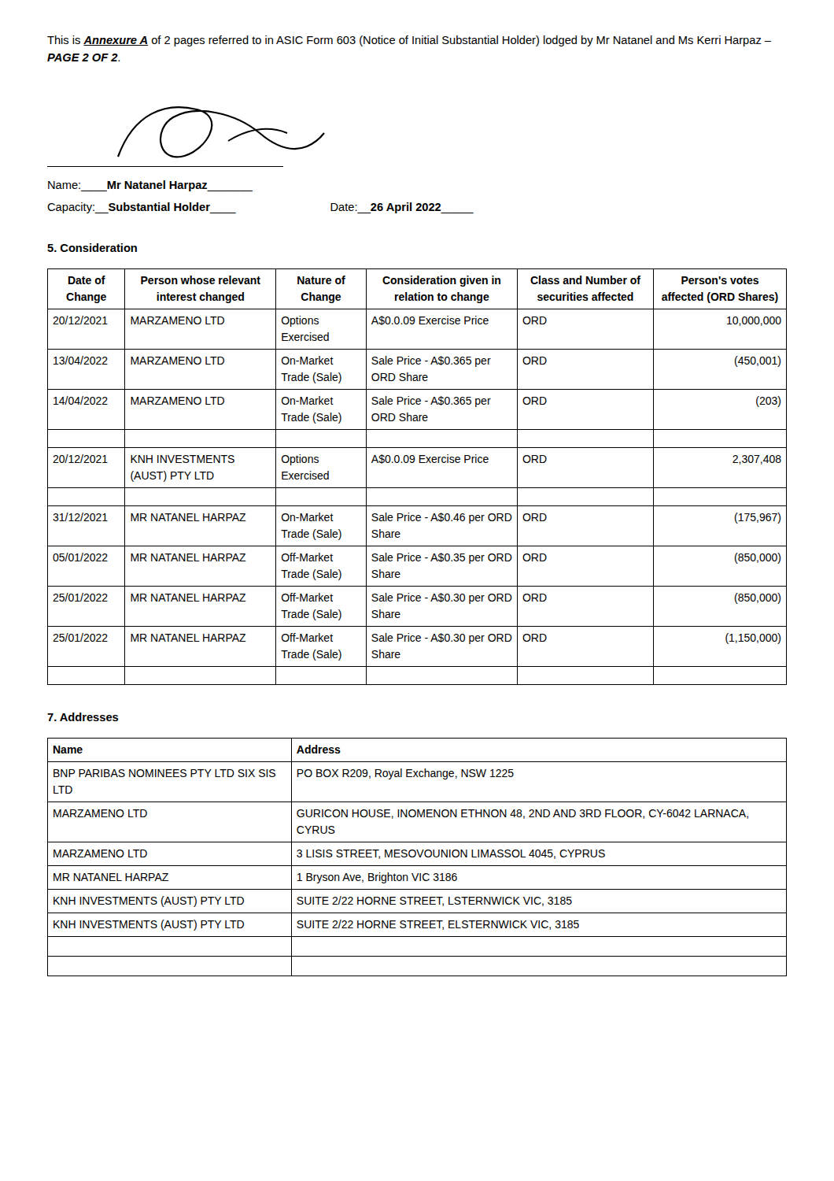This is Annexure A of 2 pages referred to in ASIC Form 603 (Notice of Initial Substantial Holder) lodged by Mr Natanel and Ms Kerri Harpaz – PAGE 2 OF 2.
Name:____Mr Natanel Harpaz_______
Capacity:__Substantial Holder____ Date:__26 April 2022_____
5. Consideration
| Date of Change | Person whose relevant interest changed | Nature of Change | Consideration given in relation to change | Class and Number of securities affected | Person's votes affected (ORD Shares) |
| --- | --- | --- | --- | --- | --- |
| 20/12/2021 | MARZAMENO LTD | Options Exercised | A$0.0.09 Exercise Price | ORD | 10,000,000 |
| 13/04/2022 | MARZAMENO LTD | On-Market Trade (Sale) | Sale Price - A$0.365 per ORD Share | ORD | (450,001) |
| 14/04/2022 | MARZAMENO LTD | On-Market Trade (Sale) | Sale Price - A$0.365 per ORD Share | ORD | (203) |
| 20/12/2021 | KNH INVESTMENTS (AUST) PTY LTD | Options Exercised | A$0.0.09 Exercise Price | ORD | 2,307,408 |
| 31/12/2021 | MR NATANEL HARPAZ | On-Market Trade (Sale) | Sale Price - A$0.46 per ORD Share | ORD | (175,967) |
| 05/01/2022 | MR NATANEL HARPAZ | Off-Market Trade (Sale) | Sale Price - A$0.35 per ORD Share | ORD | (850,000) |
| 25/01/2022 | MR NATANEL HARPAZ | Off-Market Trade (Sale) | Sale Price - A$0.30 per ORD Share | ORD | (850,000) |
| 25/01/2022 | MR NATANEL HARPAZ | Off-Market Trade (Sale) | Sale Price - A$0.30 per ORD Share | ORD | (1,150,000) |
7. Addresses
| Name | Address |
| --- | --- |
| BNP PARIBAS NOMINEES PTY LTD SIX SIS LTD | PO BOX R209, Royal Exchange, NSW 1225 |
| MARZAMENO LTD | GURICON HOUSE, INOMENON ETHNON 48, 2ND AND 3RD FLOOR, CY-6042 LARNACA, CYRUS |
| MARZAMENO LTD | 3 LISIS STREET, MESOVOUNION LIMASSOL 4045, CYPRUS |
| MR NATANEL HARPAZ | 1 Bryson Ave, Brighton VIC 3186 |
| KNH INVESTMENTS (AUST) PTY LTD | SUITE 2/22 HORNE STREET, LSTERNWICK VIC, 3185 |
| KNH INVESTMENTS (AUST) PTY LTD | SUITE 2/22 HORNE STREET, ELSTERNWICK VIC, 3185 |